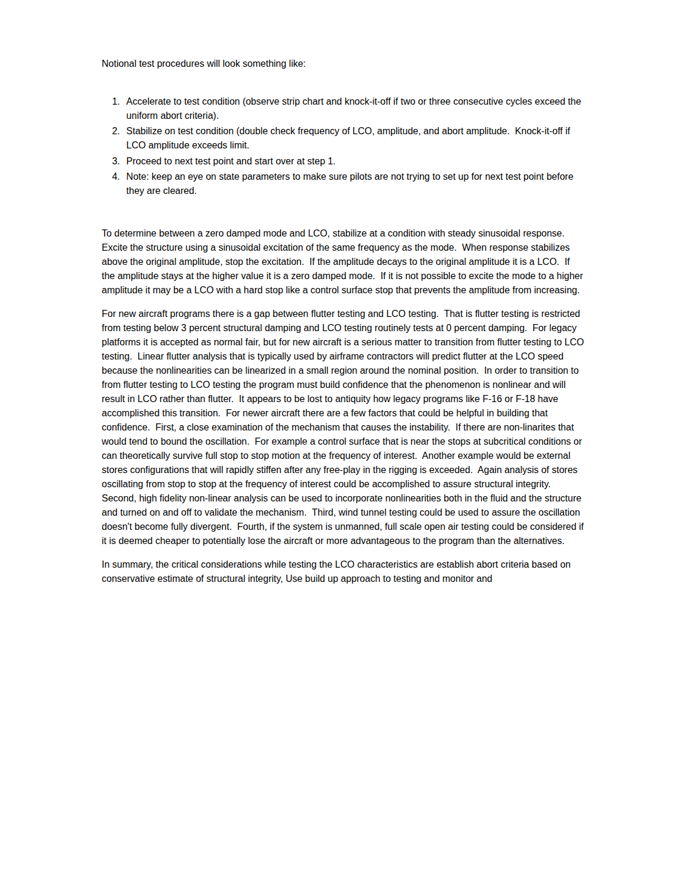Notional test procedures will look something like:
Accelerate to test condition (observe strip chart and knock-it-off if two or three consecutive cycles exceed the uniform abort criteria).
Stabilize on test condition (double check frequency of LCO, amplitude, and abort amplitude. Knock-it-off if LCO amplitude exceeds limit.
Proceed to next test point and start over at step 1.
Note: keep an eye on state parameters to make sure pilots are not trying to set up for next test point before they are cleared.
To determine between a zero damped mode and LCO, stabilize at a condition with steady sinusoidal response. Excite the structure using a sinusoidal excitation of the same frequency as the mode. When response stabilizes above the original amplitude, stop the excitation. If the amplitude decays to the original amplitude it is a LCO. If the amplitude stays at the higher value it is a zero damped mode. If it is not possible to excite the mode to a higher amplitude it may be a LCO with a hard stop like a control surface stop that prevents the amplitude from increasing.
For new aircraft programs there is a gap between flutter testing and LCO testing. That is flutter testing is restricted from testing below 3 percent structural damping and LCO testing routinely tests at 0 percent damping. For legacy platforms it is accepted as normal fair, but for new aircraft is a serious matter to transition from flutter testing to LCO testing. Linear flutter analysis that is typically used by airframe contractors will predict flutter at the LCO speed because the nonlinearities can be linearized in a small region around the nominal position. In order to transition to from flutter testing to LCO testing the program must build confidence that the phenomenon is nonlinear and will result in LCO rather than flutter. It appears to be lost to antiquity how legacy programs like F-16 or F-18 have accomplished this transition. For newer aircraft there are a few factors that could be helpful in building that confidence. First, a close examination of the mechanism that causes the instability. If there are non-linarites that would tend to bound the oscillation. For example a control surface that is near the stops at subcritical conditions or can theoretically survive full stop to stop motion at the frequency of interest. Another example would be external stores configurations that will rapidly stiffen after any free-play in the rigging is exceeded. Again analysis of stores oscillating from stop to stop at the frequency of interest could be accomplished to assure structural integrity. Second, high fidelity non-linear analysis can be used to incorporate nonlinearities both in the fluid and the structure and turned on and off to validate the mechanism. Third, wind tunnel testing could be used to assure the oscillation doesn't become fully divergent. Fourth, if the system is unmanned, full scale open air testing could be considered if it is deemed cheaper to potentially lose the aircraft or more advantageous to the program than the alternatives.
In summary, the critical considerations while testing the LCO characteristics are establish abort criteria based on conservative estimate of structural integrity, Use build up approach to testing and monitor and